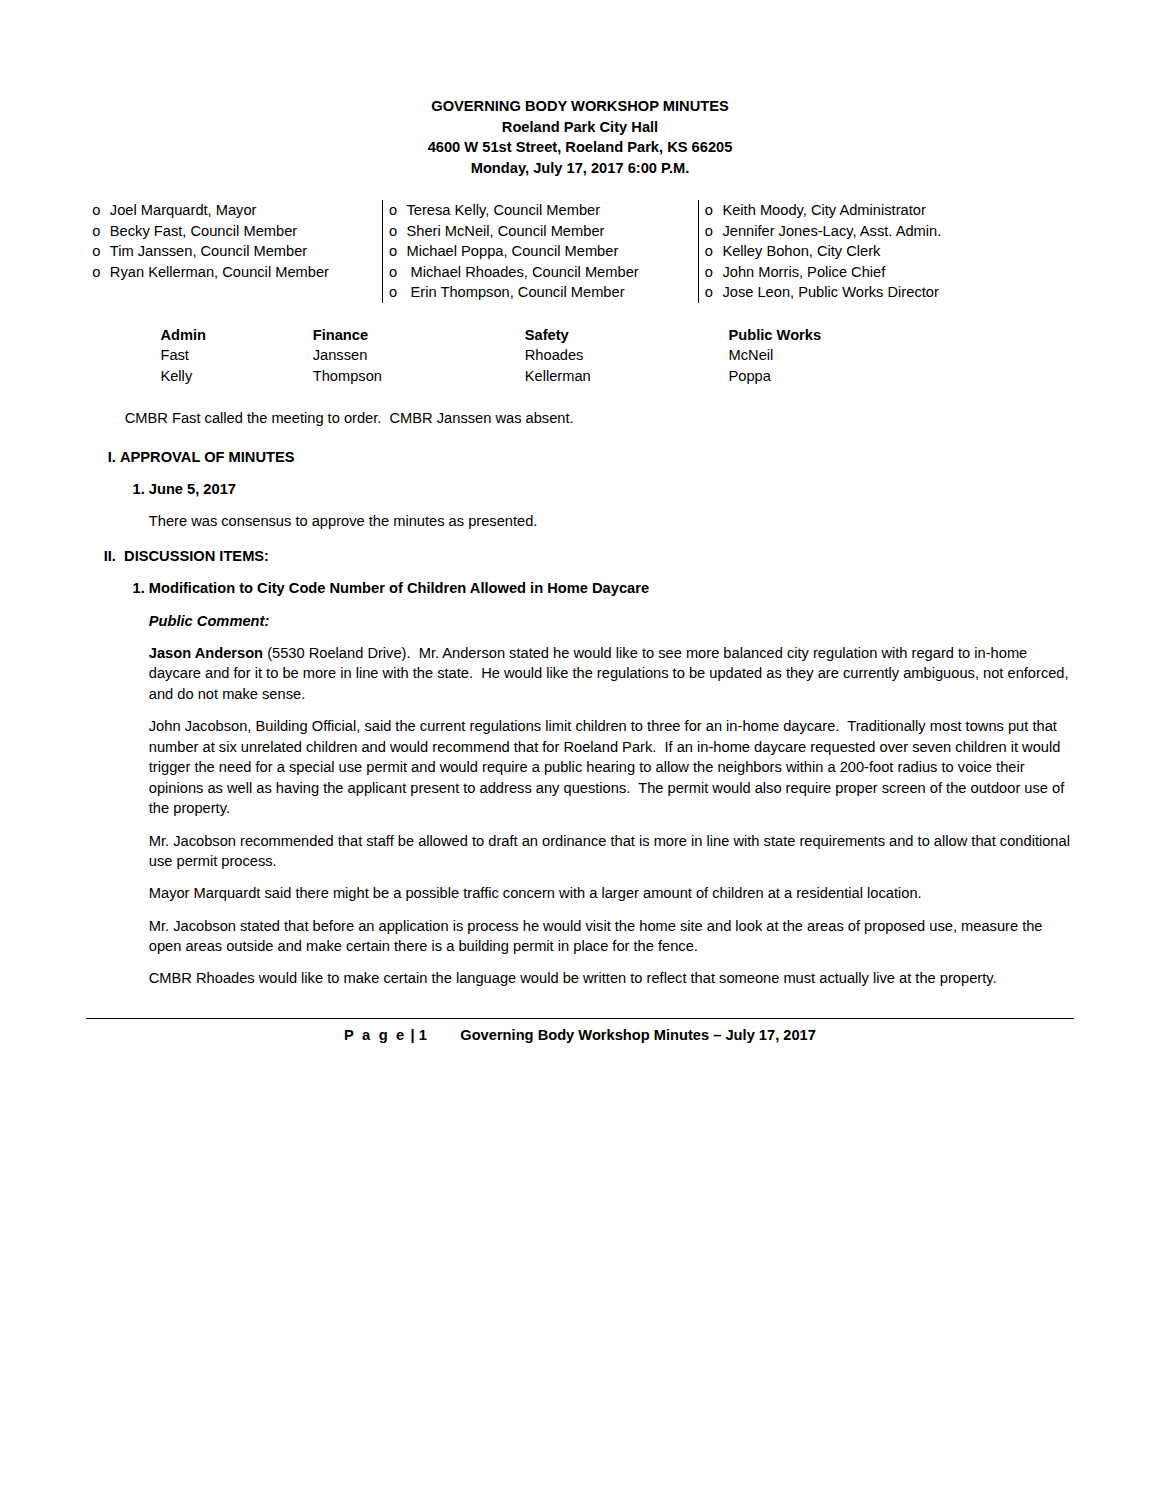GOVERNING BODY WORKSHOP MINUTES
Roeland Park City Hall
4600 W 51st Street, Roeland Park, KS 66205
Monday, July 17, 2017 6:00 P.M.
| o Joel Marquardt, Mayor o Becky Fast, Council Member o Tim Janssen, Council Member o Ryan Kellerman, Council Member | o Teresa Kelly, Council Member o Sheri McNeil, Council Member o Michael Poppa, Council Member o Michael Rhoades, Council Member o Erin Thompson, Council Member | o Keith Moody, City Administrator o Jennifer Jones-Lacy, Asst. Admin. o Kelley Bohon, City Clerk o John Morris, Police Chief o Jose Leon, Public Works Director |
| Admin | Finance | Safety | Public Works |
| --- | --- | --- | --- |
| Fast | Janssen | Rhoades | McNeil |
| Kelly | Thompson | Kellerman | Poppa |
CMBR Fast called the meeting to order. CMBR Janssen was absent.
APPROVAL OF MINUTES
June 5, 2017
There was consensus to approve the minutes as presented.
DISCUSSION ITEMS:
Modification to City Code Number of Children Allowed in Home Daycare
Public Comment:
Jason Anderson (5530 Roeland Drive). Mr. Anderson stated he would like to see more balanced city regulation with regard to in-home daycare and for it to be more in line with the state. He would like the regulations to be updated as they are currently ambiguous, not enforced, and do not make sense.
John Jacobson, Building Official, said the current regulations limit children to three for an in-home daycare. Traditionally most towns put that number at six unrelated children and would recommend that for Roeland Park. If an in-home daycare requested over seven children it would trigger the need for a special use permit and would require a public hearing to allow the neighbors within a 200-foot radius to voice their opinions as well as having the applicant present to address any questions. The permit would also require proper screen of the outdoor use of the property.
Mr. Jacobson recommended that staff be allowed to draft an ordinance that is more in line with state requirements and to allow that conditional use permit process.
Mayor Marquardt said there might be a possible traffic concern with a larger amount of children at a residential location.
Mr. Jacobson stated that before an application is process he would visit the home site and look at the areas of proposed use, measure the open areas outside and make certain there is a building permit in place for the fence.
CMBR Rhoades would like to make certain the language would be written to reflect that someone must actually live at the property.
P a g e | 1 Governing Body Workshop Minutes – July 17, 2017